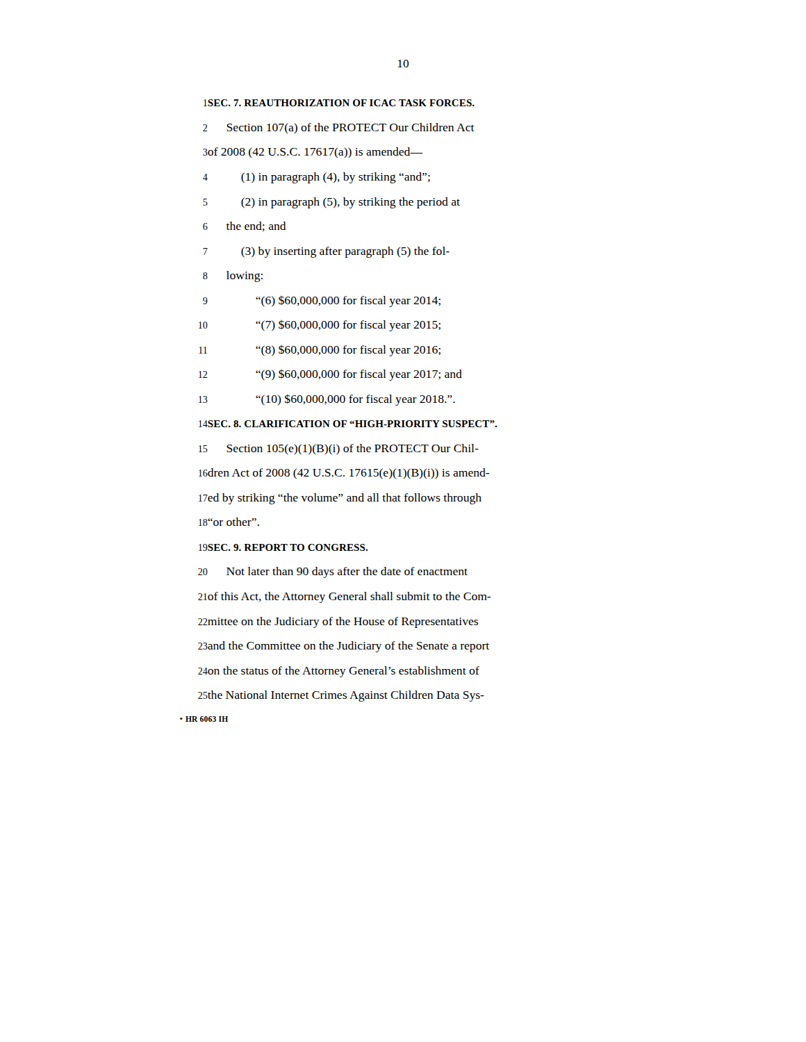10
| 1 | SEC. 7. REAUTHORIZATION OF ICAC TASK FORCES. |
| 2 | Section 107(a) of the PROTECT Our Children Act |
| 3 | of 2008 (42 U.S.C. 17617(a)) is amended— |
| 4 | (1) in paragraph (4), by striking “and”; |
| 5 | (2) in paragraph (5), by striking the period at |
| 6 | the end; and |
| 7 | (3) by inserting after paragraph (5) the fol- |
| 8 | lowing: |
| 9 | “(6) $60,000,000 for fiscal year 2014; |
| 10 | “(7) $60,000,000 for fiscal year 2015; |
| 11 | “(8) $60,000,000 for fiscal year 2016; |
| 12 | “(9) $60,000,000 for fiscal year 2017; and |
| 13 | “(10) $60,000,000 for fiscal year 2018.”. |
| 14 | SEC. 8. CLARIFICATION OF “HIGH-PRIORITY SUSPECT”. |
| 15 | Section 105(e)(1)(B)(i) of the PROTECT Our Chil- |
| 16 | dren Act of 2008 (42 U.S.C. 17615(e)(1)(B)(i)) is amend- |
| 17 | ed by striking “the volume” and all that follows through |
| 18 | “or other”. |
| 19 | SEC. 9. REPORT TO CONGRESS. |
| 20 | Not later than 90 days after the date of enactment |
| 21 | of this Act, the Attorney General shall submit to the Com- |
| 22 | mittee on the Judiciary of the House of Representatives |
| 23 | and the Committee on the Judiciary of the Senate a report |
| 24 | on the status of the Attorney General’s establishment of |
| 25 | the National Internet Crimes Against Children Data Sys- |
•HR 6063 IH